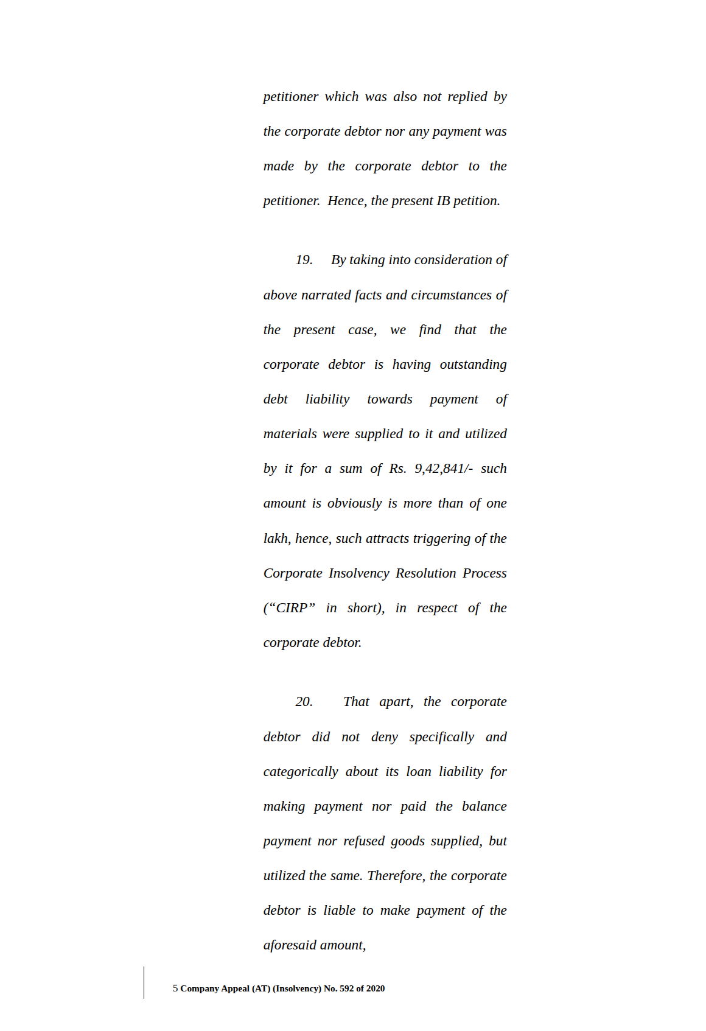petitioner which was also not replied by the corporate debtor nor any payment was made by the corporate debtor to the petitioner. Hence, the present IB petition.
19. By taking into consideration of above narrated facts and circumstances of the present case, we find that the corporate debtor is having outstanding debt liability towards payment of materials were supplied to it and utilized by it for a sum of Rs. 9,42,841/- such amount is obviously is more than of one lakh, hence, such attracts triggering of the Corporate Insolvency Resolution Process (“CIRP” in short), in respect of the corporate debtor.
20. That apart, the corporate debtor did not deny specifically and categorically about its loan liability for making payment nor paid the balance payment nor refused goods supplied, but utilized the same. Therefore, the corporate debtor is liable to make payment of the aforesaid amount,
5 Company Appeal (AT) (Insolvency) No. 592 of 2020